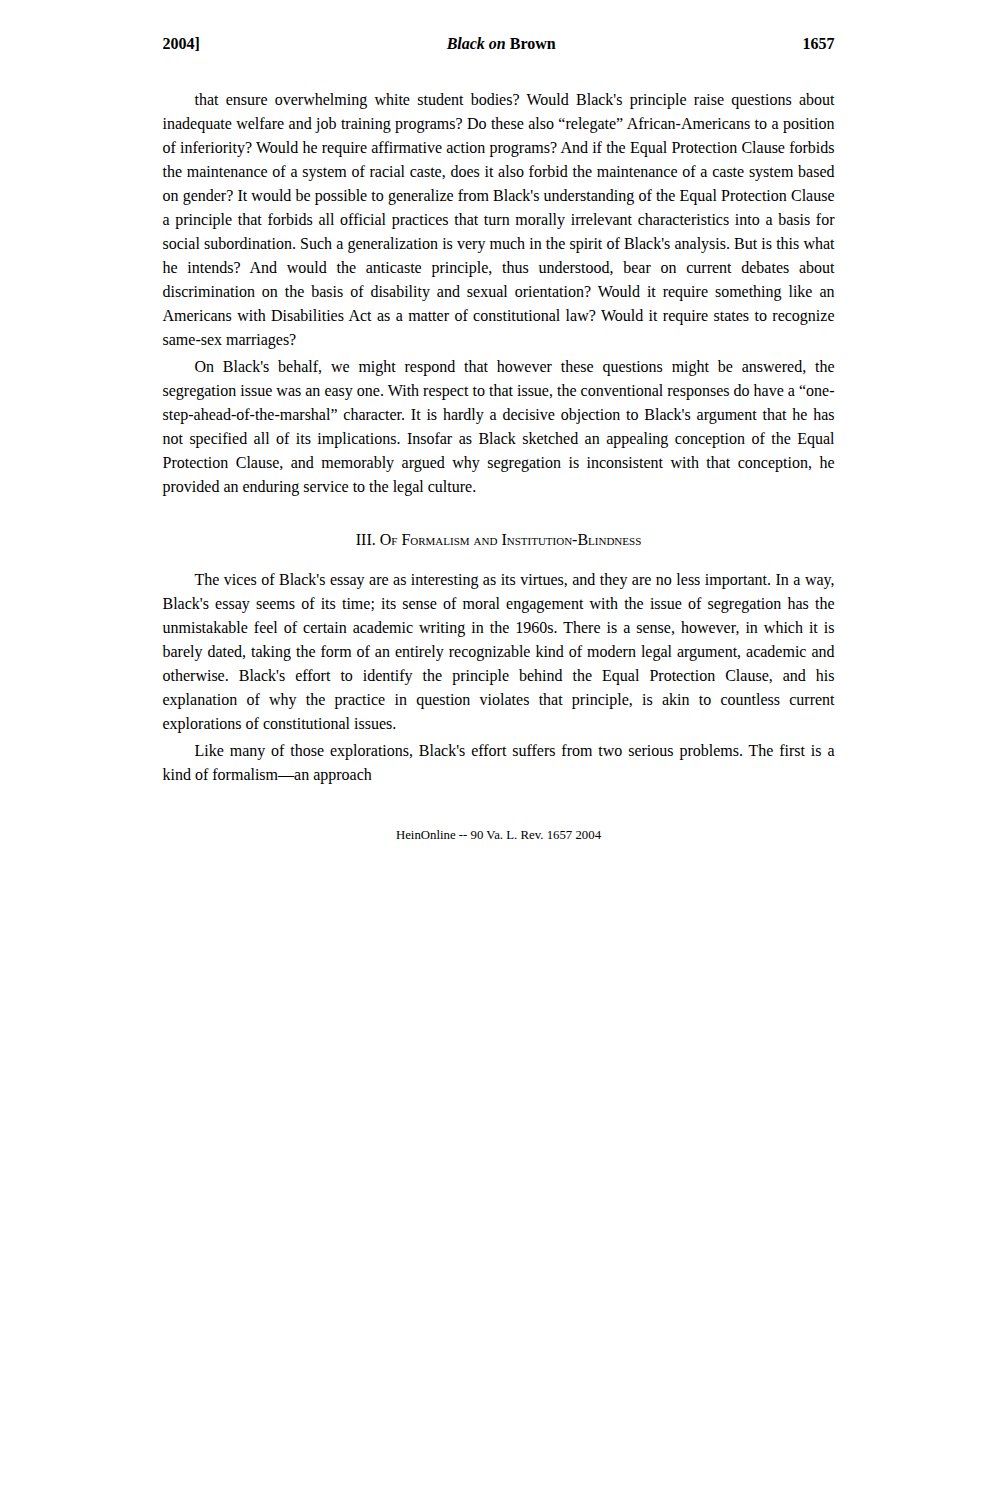2004] Black on Brown 1657
that ensure overwhelming white student bodies? Would Black's principle raise questions about inadequate welfare and job training programs? Do these also “relegate” African-Americans to a position of inferiority? Would he require affirmative action programs? And if the Equal Protection Clause forbids the maintenance of a system of racial caste, does it also forbid the maintenance of a caste system based on gender? It would be possible to generalize from Black's understanding of the Equal Protection Clause a principle that forbids all official practices that turn morally irrelevant characteristics into a basis for social subordination. Such a generalization is very much in the spirit of Black's analysis. But is this what he intends? And would the anticaste principle, thus understood, bear on current debates about discrimination on the basis of disability and sexual orientation? Would it require something like an Americans with Disabilities Act as a matter of constitutional law? Would it require states to recognize same-sex marriages?
On Black's behalf, we might respond that however these questions might be answered, the segregation issue was an easy one. With respect to that issue, the conventional responses do have a “one-step-ahead-of-the-marshal” character. It is hardly a decisive objection to Black's argument that he has not specified all of its implications. Insofar as Black sketched an appealing conception of the Equal Protection Clause, and memorably argued why segregation is inconsistent with that conception, he provided an enduring service to the legal culture.
III. Of Formalism and Institution-Blindness
The vices of Black's essay are as interesting as its virtues, and they are no less important. In a way, Black's essay seems of its time; its sense of moral engagement with the issue of segregation has the unmistakable feel of certain academic writing in the 1960s. There is a sense, however, in which it is barely dated, taking the form of an entirely recognizable kind of modern legal argument, academic and otherwise. Black's effort to identify the principle behind the Equal Protection Clause, and his explanation of why the practice in question violates that principle, is akin to countless current explorations of constitutional issues.
Like many of those explorations, Black's effort suffers from two serious problems. The first is a kind of formalism—an approach
HeinOnline -- 90 Va. L. Rev. 1657 2004